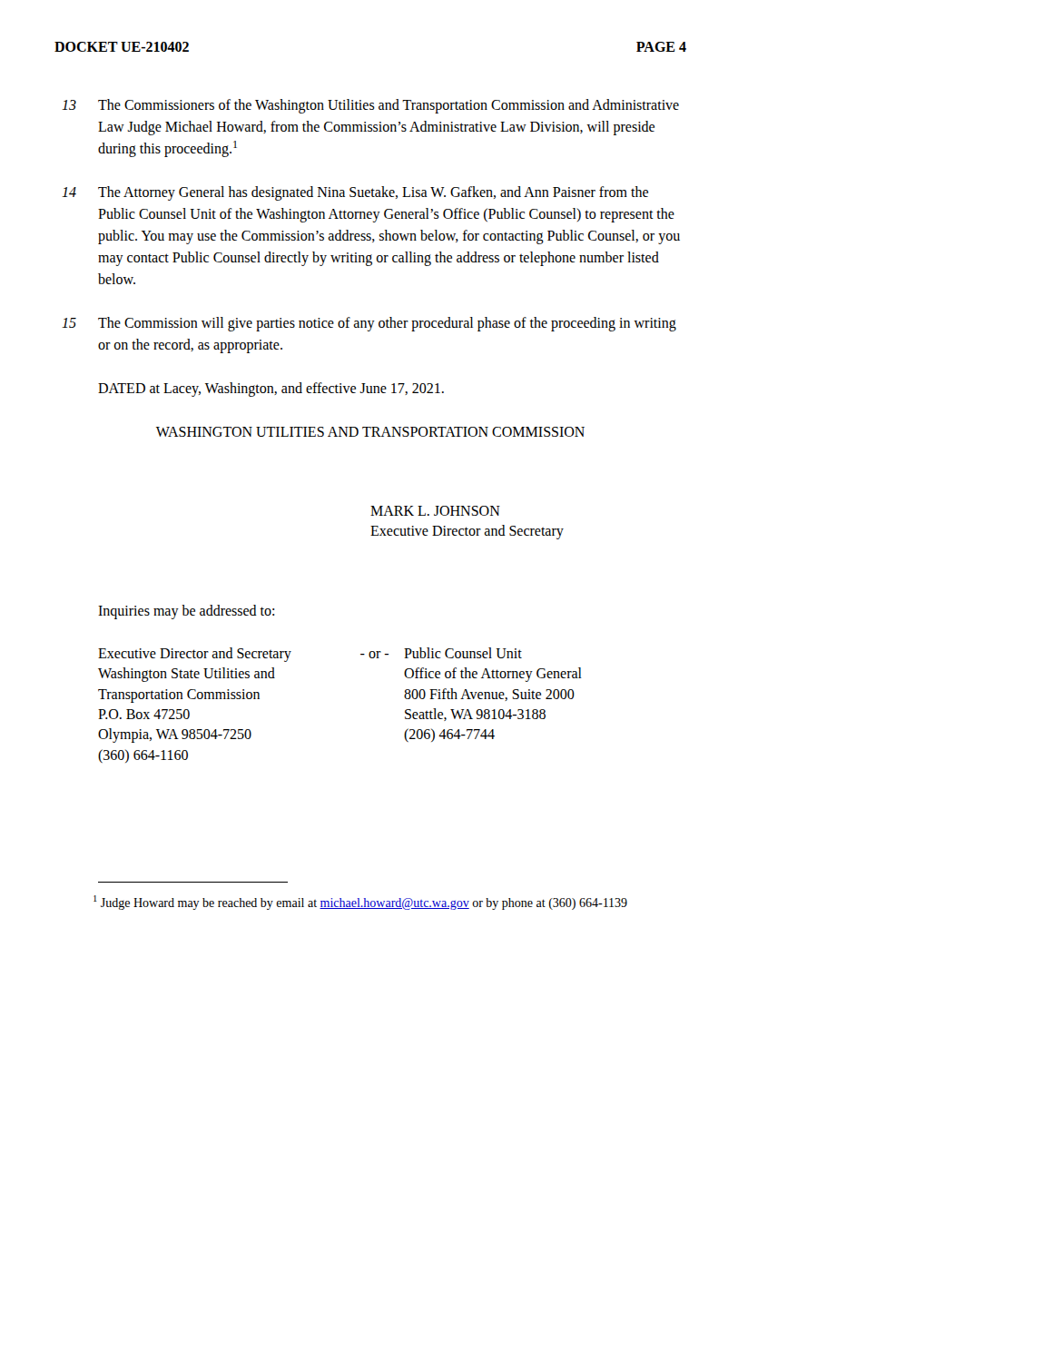DOCKET UE-210402 PAGE 4
13
The Commissioners of the Washington Utilities and Transportation Commission and Administrative Law Judge Michael Howard, from the Commission’s Administrative Law Division, will preside during this proceeding.1
14
The Attorney General has designated Nina Suetake, Lisa W. Gafken, and Ann Paisner from the Public Counsel Unit of the Washington Attorney General’s Office (Public Counsel) to represent the public. You may use the Commission’s address, shown below, for contacting Public Counsel, or you may contact Public Counsel directly by writing or calling the address or telephone number listed below.
15
The Commission will give parties notice of any other procedural phase of the proceeding in writing or on the record, as appropriate.
DATED at Lacey, Washington, and effective June 17, 2021.
WASHINGTON UTILITIES AND TRANSPORTATION COMMISSION
MARK L. JOHNSON
Executive Director and Secretary
Inquiries may be addressed to:
| Executive Director and Secretary Washington State Utilities and Transportation Commission P.O. Box 47250 Olympia, WA 98504-7250 (360) 664-1160 | - or - | Public Counsel Unit Office of the Attorney General 800 Fifth Avenue, Suite 2000 Seattle, WA 98104-3188 (206) 464-7744 |
1 Judge Howard may be reached by email at michael.howard@utc.wa.gov or by phone at (360) 664-1139